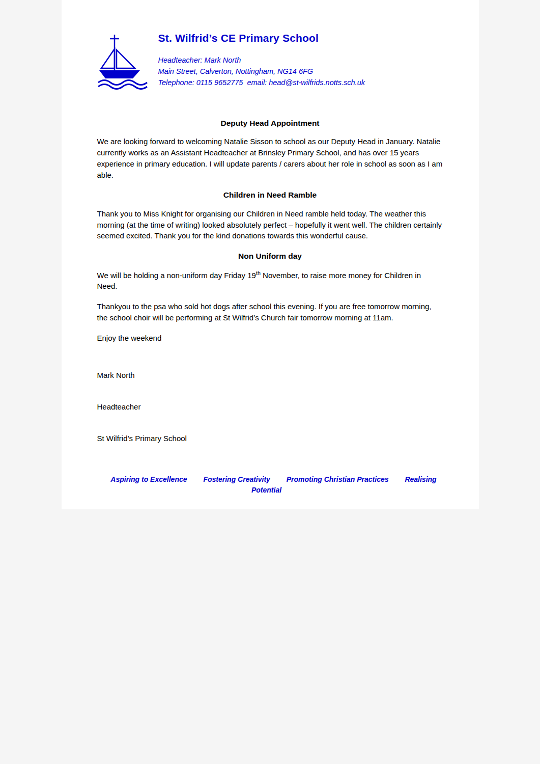St. Wilfrid’s CE Primary School
Headteacher: Mark North
Main Street, Calverton, Nottingham, NG14 6FG
Telephone: 0115 9652775 email: head@st-wilfrids.notts.sch.uk
Deputy Head Appointment
We are looking forward to welcoming Natalie Sisson to school as our Deputy Head in January. Natalie currently works as an Assistant Headteacher at Brinsley Primary School, and has over 15 years experience in primary education. I will update parents / carers about her role in school as soon as I am able.
Children in Need Ramble
Thank you to Miss Knight for organising our Children in Need ramble held today. The weather this morning (at the time of writing) looked absolutely perfect – hopefully it went well. The children certainly seemed excited. Thank you for the kind donations towards this wonderful cause.
Non Uniform day
We will be holding a non-uniform day Friday 19th November, to raise more money for Children in Need.
Thankyou to the psa who sold hot dogs after school this evening. If you are free tomorrow morning, the school choir will be performing at St Wilfrid’s Church fair tomorrow morning at 11am.
Enjoy the weekend
Mark North
Headteacher
St Wilfrid’s Primary School
Aspiring to Excellence Fostering Creativity Promoting Christian Practices Realising Potential